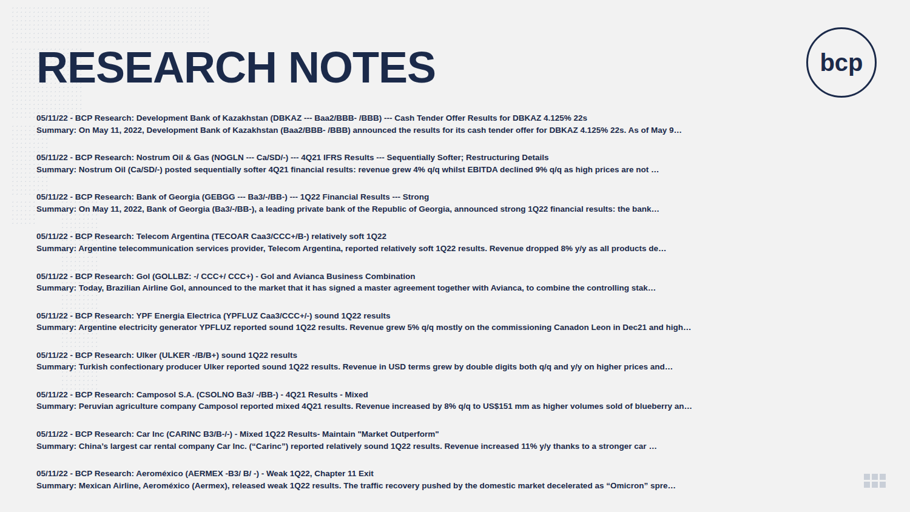RESEARCH NOTES
bcp
05/11/22 - BCP Research: Development Bank of Kazakhstan (DBKAZ --- Baa2/BBB- /BBB) --- Cash Tender Offer Results for DBKAZ 4.125% 22s
Summary: On May 11, 2022, Development Bank of Kazakhstan (Baa2/BBB- /BBB) announced the results for its cash tender offer for DBKAZ 4.125% 22s. As of May 9…
05/11/22 - BCP Research: Nostrum Oil & Gas (NOGLN --- Ca/SD/-) --- 4Q21 IFRS Results --- Sequentially Softer; Restructuring Details
Summary: Nostrum Oil (Ca/SD/-) posted sequentially softer 4Q21 financial results: revenue grew 4% q/q whilst EBITDA declined 9% q/q as high prices are not …
05/11/22 - BCP Research: Bank of Georgia (GEBGG --- Ba3/-/BB-) --- 1Q22 Financial Results --- Strong
Summary: On May 11, 2022, Bank of Georgia (Ba3/-/BB-), a leading private bank of the Republic of Georgia, announced strong 1Q22 financial results: the bank…
05/11/22 - BCP Research: Telecom Argentina (TECOAR Caa3/CCC+/B-) relatively soft 1Q22
Summary: Argentine telecommunication services provider, Telecom Argentina, reported relatively soft 1Q22 results. Revenue dropped 8% y/y as all products de…
05/11/22 - BCP Research: Gol (GOLLBZ: -/ CCC+/ CCC+) - Gol and Avianca Business Combination
Summary: Today, Brazilian Airline Gol, announced to the market that it has signed a master agreement together with Avianca, to combine the controlling stak…
05/11/22 - BCP Research: YPF Energia Electrica (YPFLUZ Caa3/CCC+/-) sound 1Q22 results
Summary: Argentine electricity generator YPFLUZ reported sound 1Q22 results. Revenue grew 5% q/q mostly on the commissioning Canadon Leon in Dec21 and high…
05/11/22 - BCP Research: Ulker (ULKER -/B/B+) sound 1Q22 results
Summary: Turkish confectionary producer Ulker reported sound 1Q22 results. Revenue in USD terms grew by double digits both q/q and y/y on higher prices and…
05/11/22 - BCP Research: Camposol S.A. (CSOLNO Ba3/ -/BB-) - 4Q21 Results - Mixed
Summary: Peruvian agriculture company Camposol reported mixed 4Q21 results. Revenue increased by 8% q/q to US$151 mm as higher volumes sold of blueberry an…
05/11/22 - BCP Research: Car Inc (CARINC B3/B-/-) - Mixed 1Q22 Results- Maintain "Market Outperform"
Summary: China’s largest car rental company Car Inc. (“Carinc”) reported relatively sound 1Q22 results. Revenue increased 11% y/y thanks to a stronger car …
05/11/22 - BCP Research: Aeroméxico (AERMEX -B3/ B/ -) - Weak 1Q22, Chapter 11 Exit
Summary: Mexican Airline, Aeroméxico (Aermex), released weak 1Q22 results. The traffic recovery pushed by the domestic market decelerated as “Omicron” spre…